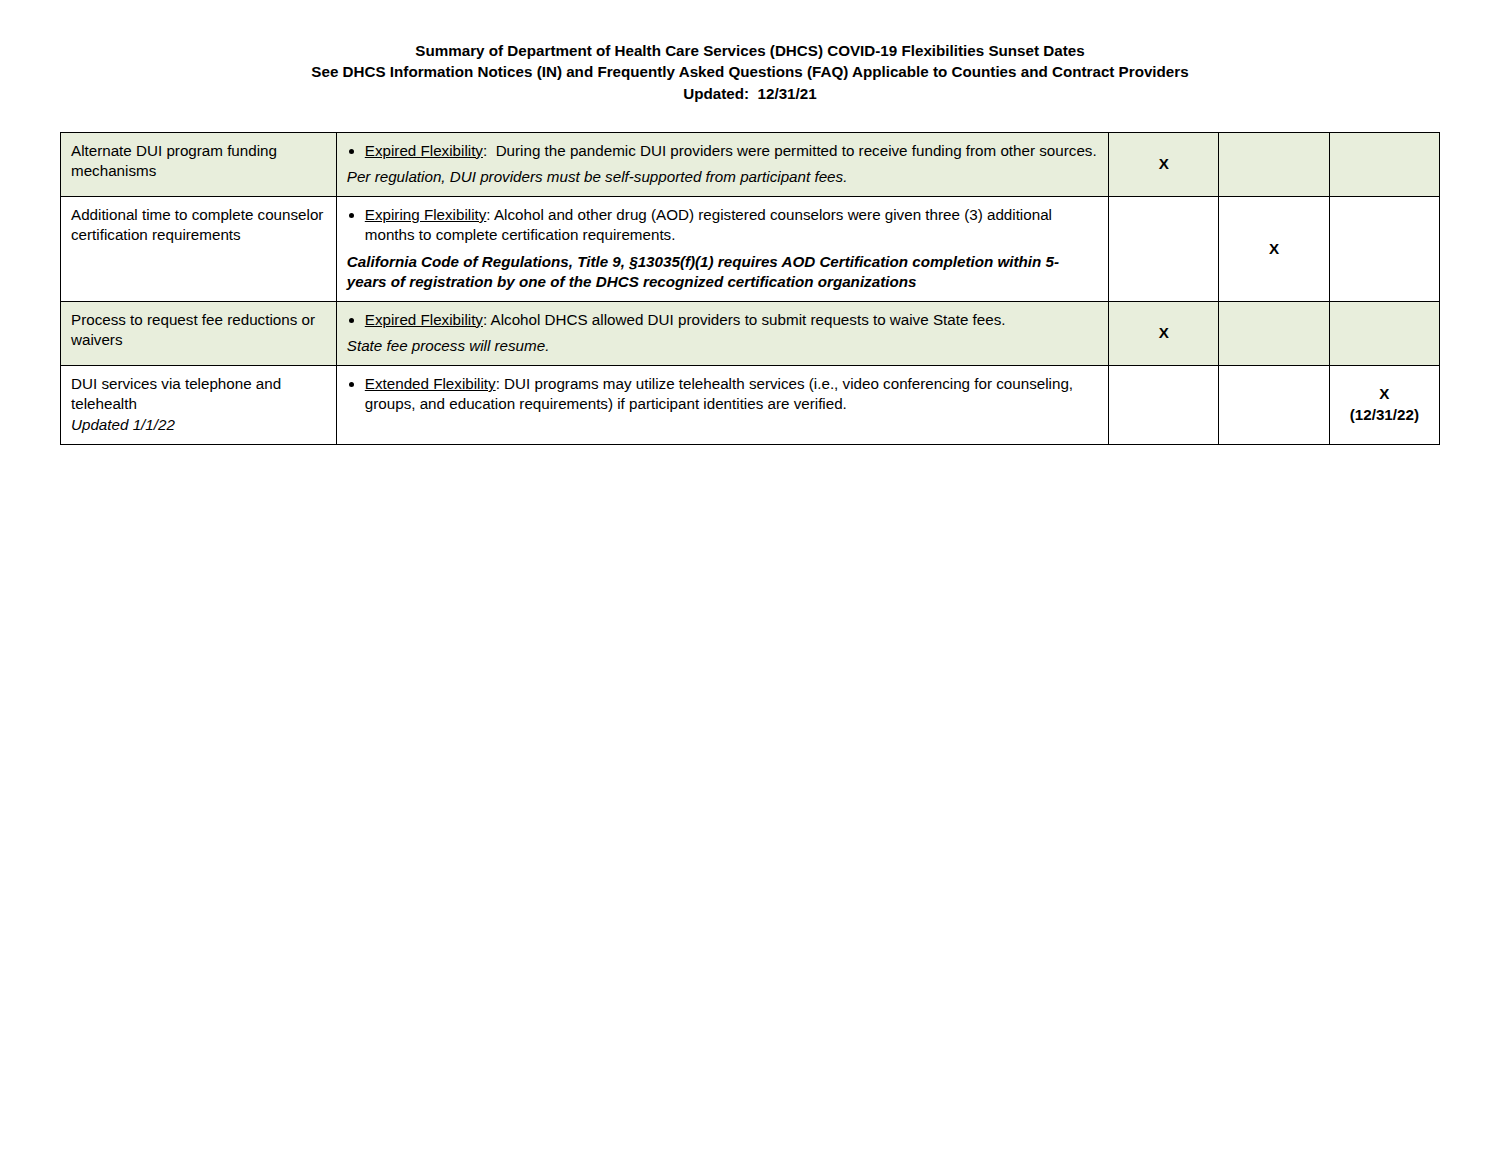Summary of Department of Health Care Services (DHCS) COVID-19 Flexibilities Sunset Dates
See DHCS Information Notices (IN) and Frequently Asked Questions (FAQ) Applicable to Counties and Contract Providers
Updated: 12/31/21
| Alternate DUI program funding mechanisms | Expired Flexibility : During the pandemic DUI providers were permitted to receive funding from other sources. Per regulation, DUI providers must be self-supported from participant fees. | X | | |
| Additional time to complete counselor certification requirements | Expiring Flexibility : Alcohol and other drug (AOD) registered counselors were given three (3) additional months to complete certification requirements. California Code of Regulations, Title 9, §13035(f)(1) requires AOD Certification completion within 5-years of registration by one of the DHCS recognized certification organizations | | X | |
| Process to request fee reductions or waivers | Expired Flexibility : Alcohol DHCS allowed DUI providers to submit requests to waive State fees. State fee process will resume. | X | | |
| DUI services via telephone and telehealth Updated 1/1/22 | Extended Flexibility : DUI programs may utilize telehealth services (i.e., video conferencing for counseling, groups, and education requirements) if participant identities are verified. | | | X (12/31/22) |